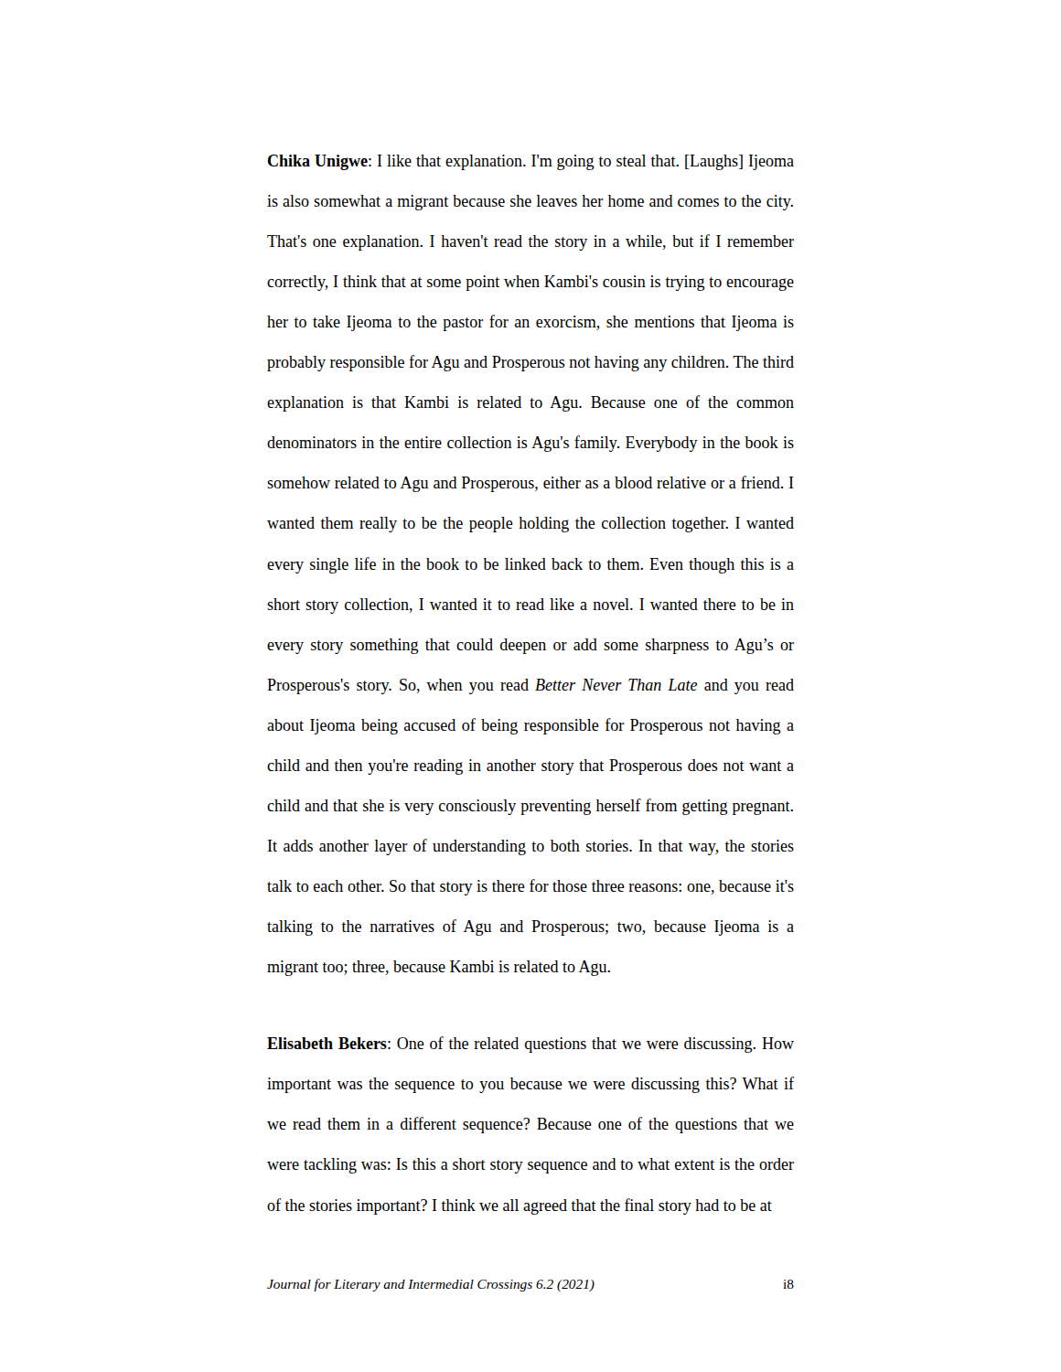Chika Unigwe: I like that explanation. I'm going to steal that. [Laughs] Ijeoma is also somewhat a migrant because she leaves her home and comes to the city. That's one explanation. I haven't read the story in a while, but if I remember correctly, I think that at some point when Kambi's cousin is trying to encourage her to take Ijeoma to the pastor for an exorcism, she mentions that Ijeoma is probably responsible for Agu and Prosperous not having any children. The third explanation is that Kambi is related to Agu. Because one of the common denominators in the entire collection is Agu's family. Everybody in the book is somehow related to Agu and Prosperous, either as a blood relative or a friend. I wanted them really to be the people holding the collection together. I wanted every single life in the book to be linked back to them. Even though this is a short story collection, I wanted it to read like a novel. I wanted there to be in every story something that could deepen or add some sharpness to Agu’s or Prosperous's story. So, when you read Better Never Than Late and you read about Ijeoma being accused of being responsible for Prosperous not having a child and then you're reading in another story that Prosperous does not want a child and that she is very consciously preventing herself from getting pregnant. It adds another layer of understanding to both stories. In that way, the stories talk to each other. So that story is there for those three reasons: one, because it's talking to the narratives of Agu and Prosperous; two, because Ijeoma is a migrant too; three, because Kambi is related to Agu.
Elisabeth Bekers: One of the related questions that we were discussing. How important was the sequence to you because we were discussing this? What if we read them in a different sequence? Because one of the questions that we were tackling was: Is this a short story sequence and to what extent is the order of the stories important? I think we all agreed that the final story had to be at
Journal for Literary and Intermedial Crossings 6.2 (2021) i8